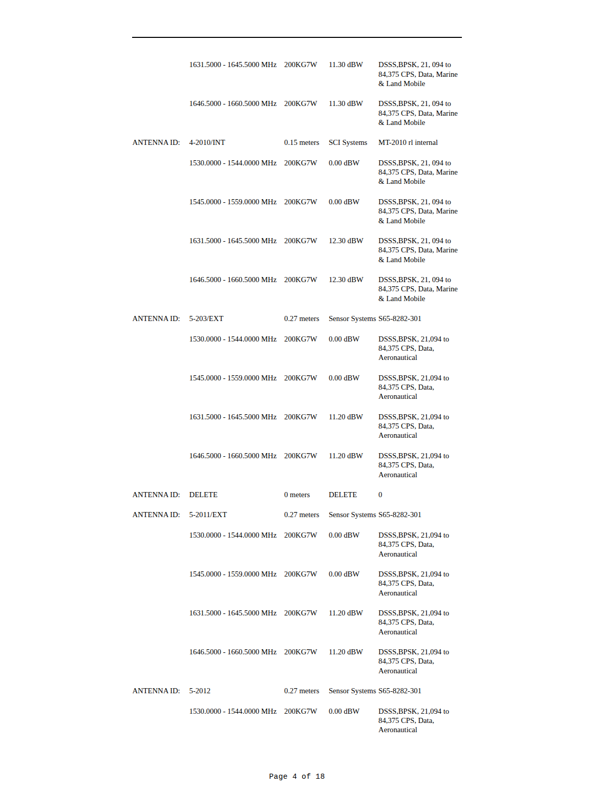| | 1631.5000 - 1645.5000 MHz | 200KG7W | 11.30 dBW | DSSS,BPSK, 21, 094 to 84,375 CPS, Data, Marine & Land Mobile |
| | 1646.5000 - 1660.5000 MHz | 200KG7W | 11.30 dBW | DSSS,BPSK, 21, 094 to 84,375 CPS, Data, Marine & Land Mobile |
| ANTENNA ID: | 4-2010/INT | 0.15 meters | SCI Systems | MT-2010 rl internal |
| | 1530.0000 - 1544.0000 MHz | 200KG7W | 0.00 dBW | DSSS,BPSK, 21, 094 to 84,375 CPS, Data, Marine & Land Mobile |
| | 1545.0000 - 1559.0000 MHz | 200KG7W | 0.00 dBW | DSSS,BPSK, 21, 094 to 84,375 CPS, Data, Marine & Land Mobile |
| | 1631.5000 - 1645.5000 MHz | 200KG7W | 12.30 dBW | DSSS,BPSK, 21, 094 to 84,375 CPS, Data, Marine & Land Mobile |
| | 1646.5000 - 1660.5000 MHz | 200KG7W | 12.30 dBW | DSSS,BPSK, 21, 094 to 84,375 CPS, Data, Marine & Land Mobile |
| ANTENNA ID: | 5-203/EXT | 0.27 meters | Sensor Systems | S65-8282-301 |
| | 1530.0000 - 1544.0000 MHz | 200KG7W | 0.00 dBW | DSSS,BPSK, 21,094 to 84,375 CPS, Data, Aeronautical |
| | 1545.0000 - 1559.0000 MHz | 200KG7W | 0.00 dBW | DSSS,BPSK, 21,094 to 84,375 CPS, Data, Aeronautical |
| | 1631.5000 - 1645.5000 MHz | 200KG7W | 11.20 dBW | DSSS,BPSK, 21,094 to 84,375 CPS, Data, Aeronautical |
| | 1646.5000 - 1660.5000 MHz | 200KG7W | 11.20 dBW | DSSS,BPSK, 21,094 to 84,375 CPS, Data, Aeronautical |
| ANTENNA ID: | DELETE | 0 meters | DELETE | 0 |
| ANTENNA ID: | 5-2011/EXT | 0.27 meters | Sensor Systems | S65-8282-301 |
| | 1530.0000 - 1544.0000 MHz | 200KG7W | 0.00 dBW | DSSS,BPSK, 21,094 to 84,375 CPS, Data, Aeronautical |
| | 1545.0000 - 1559.0000 MHz | 200KG7W | 0.00 dBW | DSSS,BPSK, 21,094 to 84,375 CPS, Data, Aeronautical |
| | 1631.5000 - 1645.5000 MHz | 200KG7W | 11.20 dBW | DSSS,BPSK, 21,094 to 84,375 CPS, Data, Aeronautical |
| | 1646.5000 - 1660.5000 MHz | 200KG7W | 11.20 dBW | DSSS,BPSK, 21,094 to 84,375 CPS, Data, Aeronautical |
| ANTENNA ID: | 5-2012 | 0.27 meters | Sensor Systems | S65-8282-301 |
| | 1530.0000 - 1544.0000 MHz | 200KG7W | 0.00 dBW | DSSS,BPSK, 21,094 to 84,375 CPS, Data, Aeronautical |
Page 4 of 18